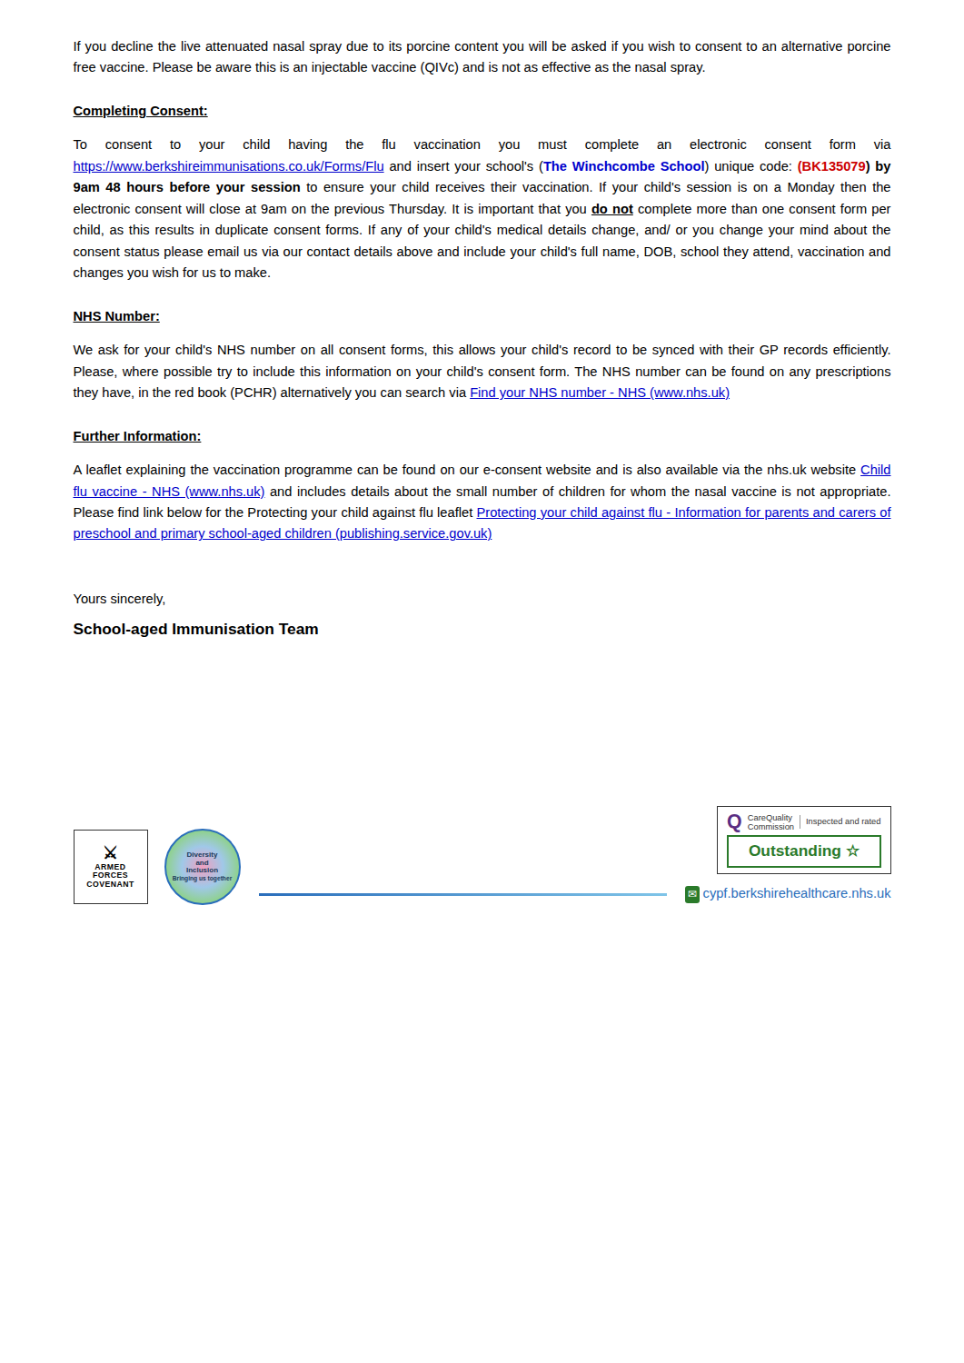If you decline the live attenuated nasal spray due to its porcine content you will be asked if you wish to consent to an alternative porcine free vaccine. Please be aware this is an injectable vaccine (QIVc) and is not as effective as the nasal spray.
Completing Consent:
To consent to your child having the flu vaccination you must complete an electronic consent form via https://www.berkshireimmunisations.co.uk/Forms/Flu and insert your school's (The Winchcombe School) unique code: (BK135079) by 9am 48 hours before your session to ensure your child receives their vaccination. If your child's session is on a Monday then the electronic consent will close at 9am on the previous Thursday. It is important that you do not complete more than one consent form per child, as this results in duplicate consent forms. If any of your child's medical details change, and/ or you change your mind about the consent status please email us via our contact details above and include your child's full name, DOB, school they attend, vaccination and changes you wish for us to make.
NHS Number:
We ask for your child's NHS number on all consent forms, this allows your child's record to be synced with their GP records efficiently. Please, where possible try to include this information on your child's consent form. The NHS number can be found on any prescriptions they have, in the red book (PCHR) alternatively you can search via Find your NHS number - NHS (www.nhs.uk)
Further Information:
A leaflet explaining the vaccination programme can be found on our e-consent website and is also available via the nhs.uk website Child flu vaccine - NHS (www.nhs.uk) and includes details about the small number of children for whom the nasal vaccine is not appropriate. Please find link below for the Protecting your child against flu leaflet Protecting your child against flu - Information for parents and carers of preschool and primary school-aged children (publishing.service.gov.uk)
Yours sincerely,
School-aged Immunisation Team
⚔
ARMED
FORCES
COVENANT
Diversity
and
Inclusion
Bringing us together
Q CareQuality
Commission Inspected and rated
Outstanding ☆
✉cypf.berkshirehealthcare.nhs.uk